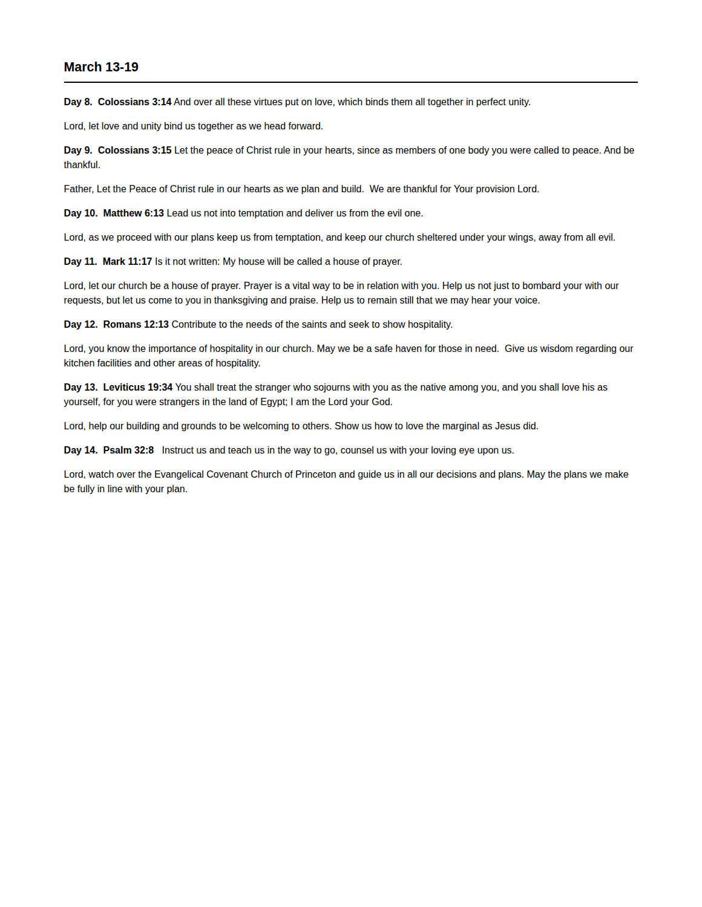March 13-19
Day 8. Colossians 3:14 And over all these virtues put on love, which binds them all together in perfect unity.
Lord, let love and unity bind us together as we head forward.
Day 9. Colossians 3:15 Let the peace of Christ rule in your hearts, since as members of one body you were called to peace. And be thankful.
Father, Let the Peace of Christ rule in our hearts as we plan and build. We are thankful for Your provision Lord.
Day 10. Matthew 6:13 Lead us not into temptation and deliver us from the evil one.
Lord, as we proceed with our plans keep us from temptation, and keep our church sheltered under your wings, away from all evil.
Day 11. Mark 11:17 Is it not written: My house will be called a house of prayer.
Lord, let our church be a house of prayer. Prayer is a vital way to be in relation with you. Help us not just to bombard your with our requests, but let us come to you in thanksgiving and praise. Help us to remain still that we may hear your voice.
Day 12. Romans 12:13 Contribute to the needs of the saints and seek to show hospitality.
Lord, you know the importance of hospitality in our church. May we be a safe haven for those in need. Give us wisdom regarding our kitchen facilities and other areas of hospitality.
Day 13. Leviticus 19:34 You shall treat the stranger who sojourns with you as the native among you, and you shall love his as yourself, for you were strangers in the land of Egypt; I am the Lord your God.
Lord, help our building and grounds to be welcoming to others. Show us how to love the marginal as Jesus did.
Day 14. Psalm 32:8 Instruct us and teach us in the way to go, counsel us with your loving eye upon us.
Lord, watch over the Evangelical Covenant Church of Princeton and guide us in all our decisions and plans. May the plans we make be fully in line with your plan.